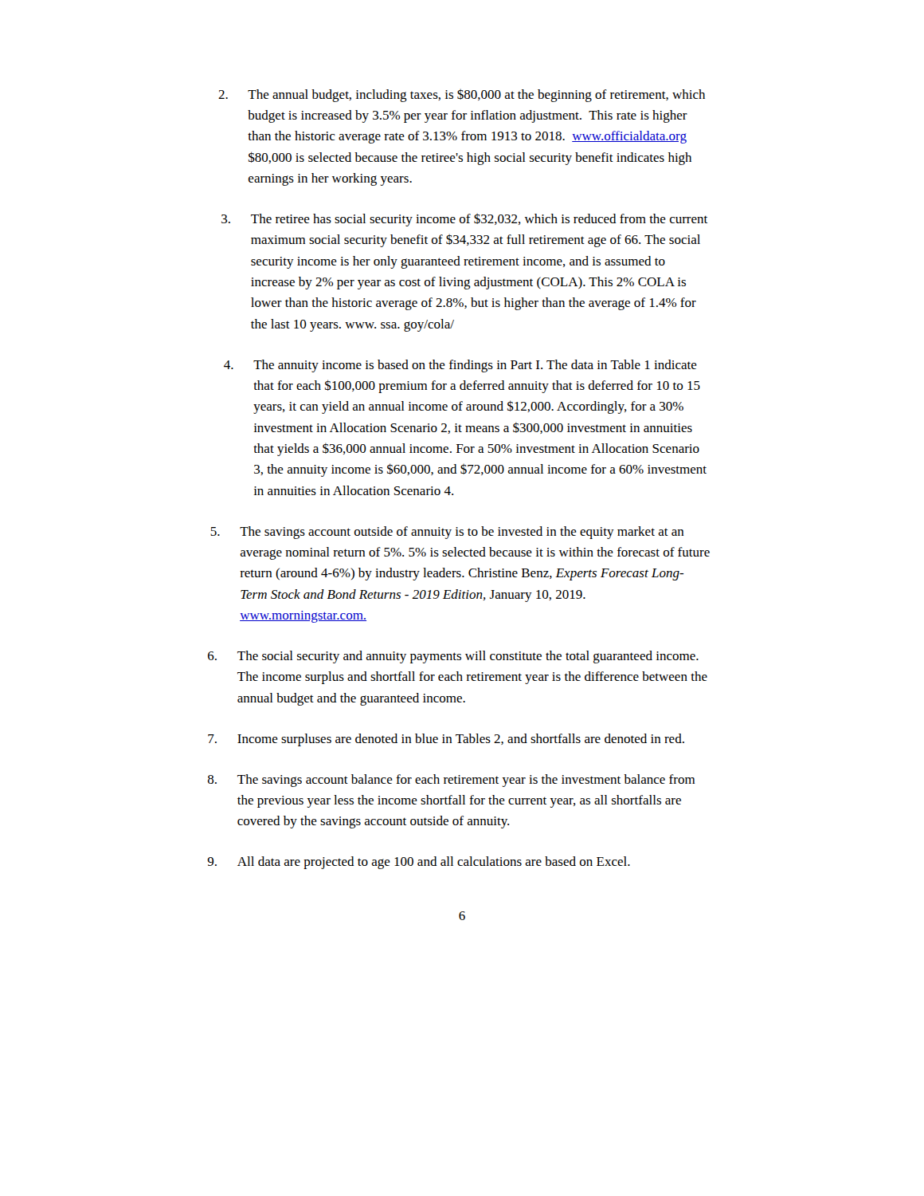2. The annual budget, including taxes, is $80,000 at the beginning of retirement, which budget is increased by 3.5% per year for inflation adjustment. This rate is higher than the historic average rate of 3.13% from 1913 to 2018. www.officialdata.org $80,000 is selected because the retiree's high social security benefit indicates high earnings in her working years.
3. The retiree has social security income of $32,032, which is reduced from the current maximum social security benefit of $34,332 at full retirement age of 66. The social security income is her only guaranteed retirement income, and is assumed to increase by 2% per year as cost of living adjustment (COLA). This 2% COLA is lower than the historic average of 2.8%, but is higher than the average of 1.4% for the last 10 years. www. ssa. goy/cola/
4. The annuity income is based on the findings in Part I. The data in Table 1 indicate that for each $100,000 premium for a deferred annuity that is deferred for 10 to 15 years, it can yield an annual income of around $12,000. Accordingly, for a 30% investment in Allocation Scenario 2, it means a $300,000 investment in annuities that yields a $36,000 annual income. For a 50% investment in Allocation Scenario 3, the annuity income is $60,000, and $72,000 annual income for a 60% investment in annuities in Allocation Scenario 4.
5. The savings account outside of annuity is to be invested in the equity market at an average nominal return of 5%. 5% is selected because it is within the forecast of future return (around 4-6%) by industry leaders. Christine Benz, Experts Forecast Long-Term Stock and Bond Returns - 2019 Edition, January 10, 2019. www.morningstar.com.
6. The social security and annuity payments will constitute the total guaranteed income. The income surplus and shortfall for each retirement year is the difference between the annual budget and the guaranteed income.
7. Income surpluses are denoted in blue in Tables 2, and shortfalls are denoted in red.
8. The savings account balance for each retirement year is the investment balance from the previous year less the income shortfall for the current year, as all shortfalls are covered by the savings account outside of annuity.
9. All data are projected to age 100 and all calculations are based on Excel.
6